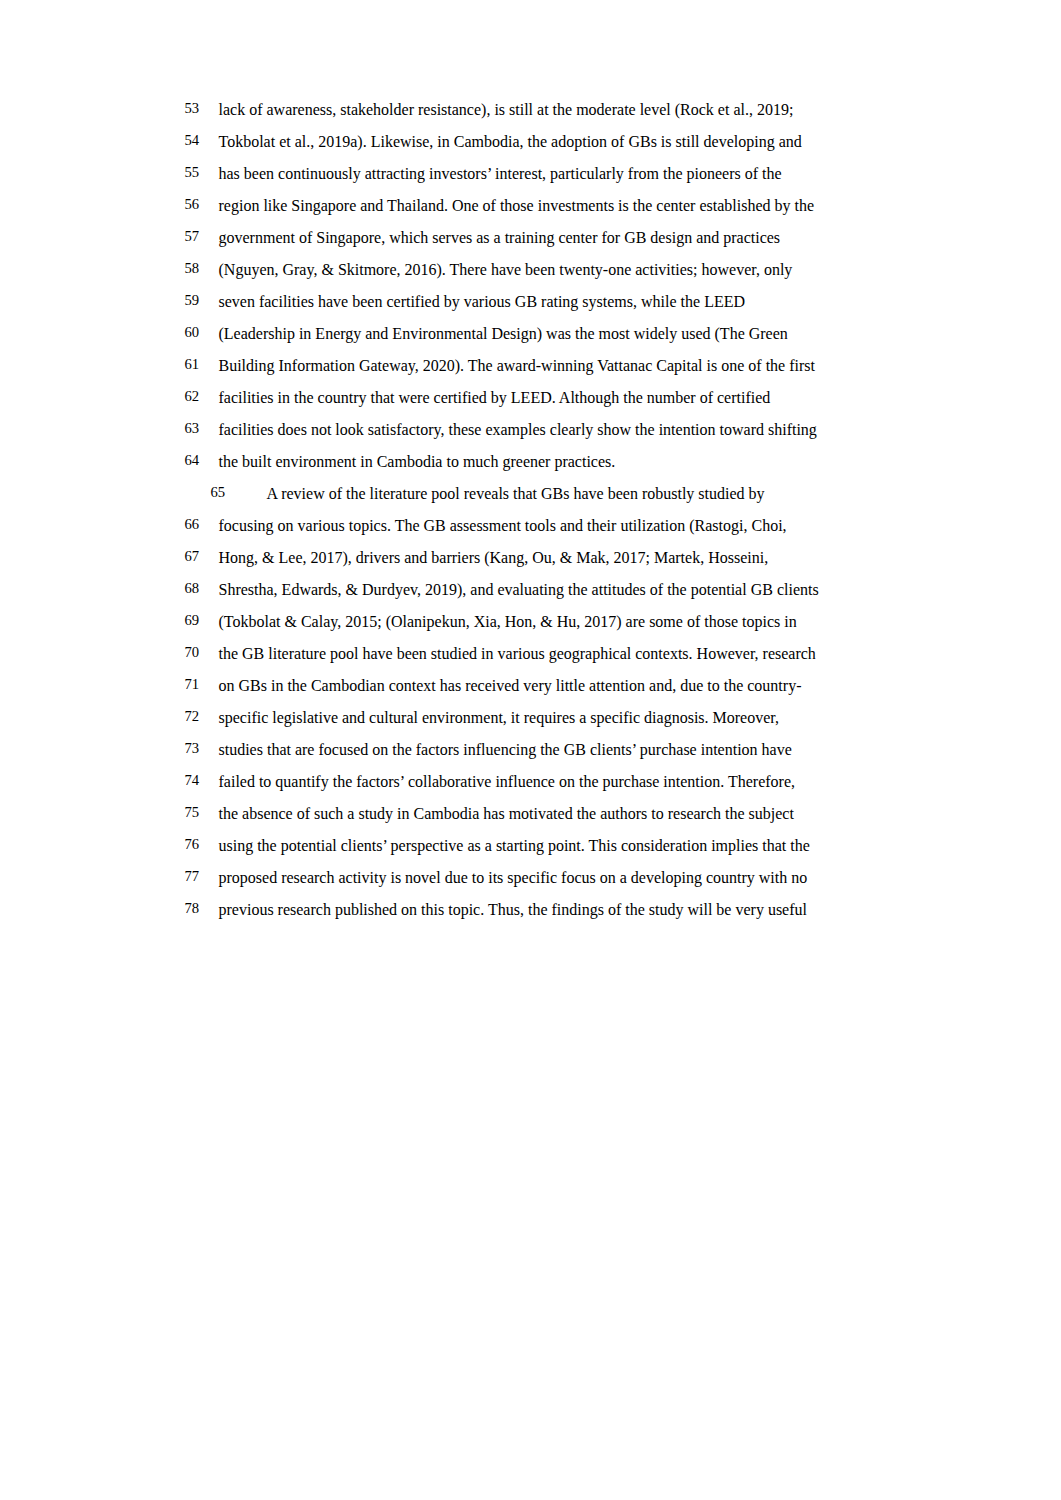lack of awareness, stakeholder resistance), is still at the moderate level (Rock et al., 2019;
Tokbolat et al., 2019a). Likewise, in Cambodia, the adoption of GBs is still developing and
has been continuously attracting investors’ interest, particularly from the pioneers of the
region like Singapore and Thailand. One of those investments is the center established by the
government of Singapore, which serves as a training center for GB design and practices
(Nguyen, Gray, & Skitmore, 2016). There have been twenty-one activities; however, only
seven facilities have been certified by various GB rating systems, while the LEED
(Leadership in Energy and Environmental Design) was the most widely used (The Green
Building Information Gateway, 2020). The award-winning Vattanac Capital is one of the first
facilities in the country that were certified by LEED. Although the number of certified
facilities does not look satisfactory, these examples clearly show the intention toward shifting
the built environment in Cambodia to much greener practices.
A review of the literature pool reveals that GBs have been robustly studied by
focusing on various topics. The GB assessment tools and their utilization (Rastogi, Choi,
Hong, & Lee, 2017), drivers and barriers (Kang, Ou, & Mak, 2017; Martek, Hosseini,
Shrestha, Edwards, & Durdyev, 2019), and evaluating the attitudes of the potential GB clients
(Tokbolat & Calay, 2015; (Olanipekun, Xia, Hon, & Hu, 2017) are some of those topics in
the GB literature pool have been studied in various geographical contexts. However, research
on GBs in the Cambodian context has received very little attention and, due to the country-
specific legislative and cultural environment, it requires a specific diagnosis. Moreover,
studies that are focused on the factors influencing the GB clients’ purchase intention have
failed to quantify the factors’ collaborative influence on the purchase intention. Therefore,
the absence of such a study in Cambodia has motivated the authors to research the subject
using the potential clients’ perspective as a starting point. This consideration implies that the
proposed research activity is novel due to its specific focus on a developing country with no
previous research published on this topic. Thus, the findings of the study will be very useful